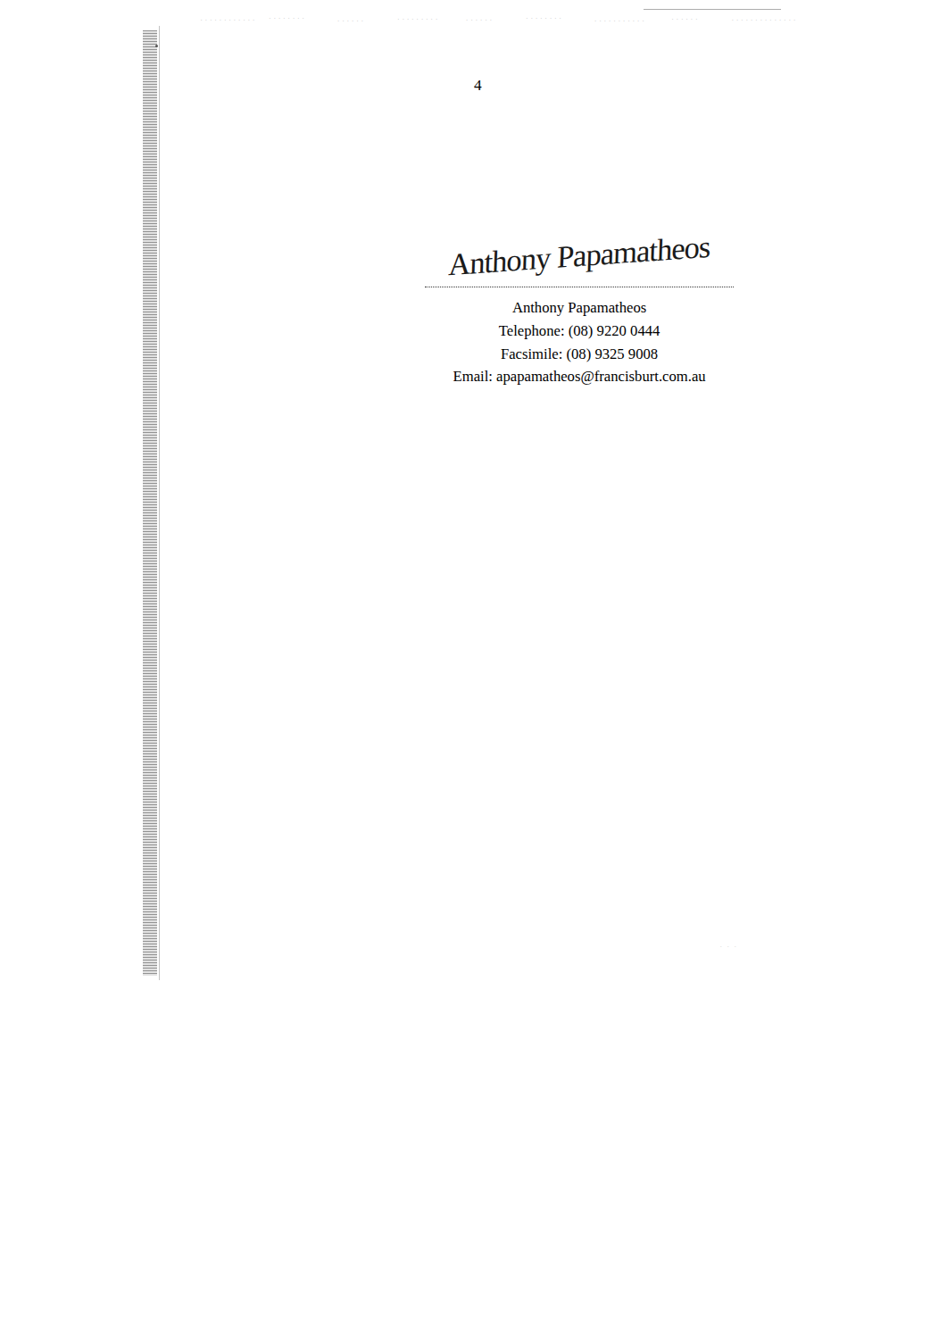. . . . . . . . . . . . . . . . . . . . . . . . . . . . . . . . . . . . . . . . . . . . . . . . . . . . . . . . . . . . . . . . . . . . . . . . . . . . . . . .
4
Anthony Papamatheos
Anthony Papamatheos
Telephone: (08) 9220 0444
Facsimile: (08) 9325 9008
Email: apapamatheos@francisburt.com.au
. . .